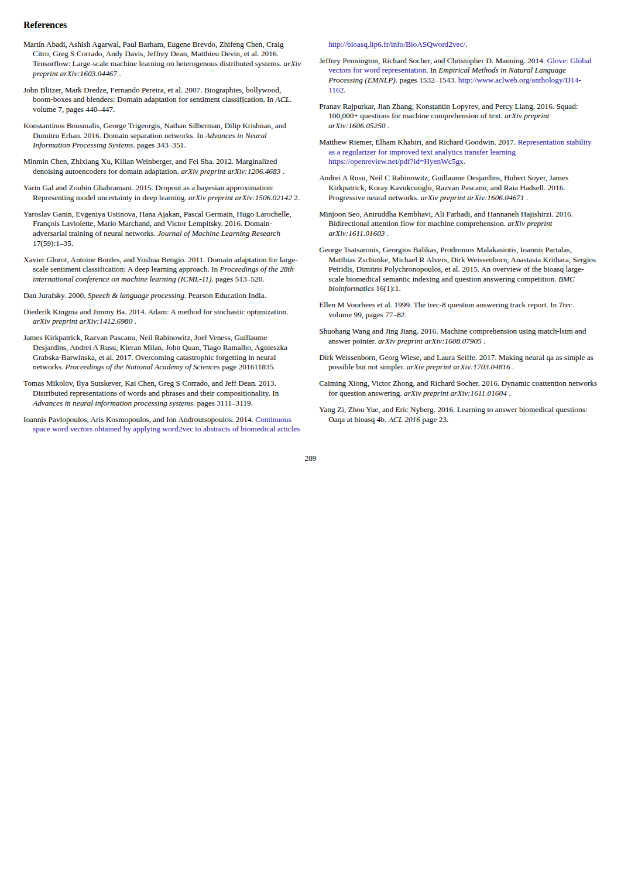References
Martín Abadi, Ashish Agarwal, Paul Barham, Eugene Brevdo, Zhifeng Chen, Craig Citro, Greg S Corrado, Andy Davis, Jeffrey Dean, Matthieu Devin, et al. 2016. Tensorflow: Large-scale machine learning on heterogenous distributed systems. arXiv preprint arXiv:1603.04467 .
John Blitzer, Mark Dredze, Fernando Pereira, et al. 2007. Biographies, bollywood, boom-boxes and blenders: Domain adaptation for sentiment classification. In ACL. volume 7, pages 440–447.
Konstantinos Bousmalis, George Trigeorgis, Nathan Silberman, Dilip Krishnan, and Dumitru Erhan. 2016. Domain separation networks. In Advances in Neural Information Processing Systems. pages 343–351.
Minmin Chen, Zhixiang Xu, Kilian Weinberger, and Fei Sha. 2012. Marginalized denoising autoencoders for domain adaptation. arXiv preprint arXiv:1206.4683 .
Yarin Gal and Zoubin Ghahramani. 2015. Dropout as a bayesian approximation: Representing model uncertainty in deep learning. arXiv preprint arXiv:1506.02142 2.
Yaroslav Ganin, Evgeniya Ustinova, Hana Ajakan, Pascal Germain, Hugo Larochelle, François Laviolette, Mario Marchand, and Victor Lempitsky. 2016. Domain-adversarial training of neural networks. Journal of Machine Learning Research 17(59):1–35.
Xavier Glorot, Antoine Bordes, and Yoshua Bengio. 2011. Domain adaptation for large-scale sentiment classification: A deep learning approach. In Proceedings of the 28th international conference on machine learning (ICML-11). pages 513–520.
Dan Jurafsky. 2000. Speech & language processing. Pearson Education India.
Diederik Kingma and Jimmy Ba. 2014. Adam: A method for stochastic optimization. arXiv preprint arXiv:1412.6980 .
James Kirkpatrick, Razvan Pascanu, Neil Rabinowitz, Joel Veness, Guillaume Desjardins, Andrei A Rusu, Kieran Milan, John Quan, Tiago Ramalho, Agnieszka Grabska-Barwinska, et al. 2017. Overcoming catastrophic forgetting in neural networks. Proceedings of the National Academy of Sciences page 201611835.
Tomas Mikolov, Ilya Sutskever, Kai Chen, Greg S Corrado, and Jeff Dean. 2013. Distributed representations of words and phrases and their compositionality. In Advances in neural information processing systems. pages 3111–3119.
Ioannis Pavlopoulos, Aris Kosmopoulos, and Ion Androutsopoulos. 2014. Continuous space word vectors obtained by applying word2vec to abstracts of biomedical articles http://bioasq.lip6.fr/info/BioASQword2vec/.
Jeffrey Pennington, Richard Socher, and Christopher D. Manning. 2014. Glove: Global vectors for word representation. In Empirical Methods in Natural Language Processing (EMNLP). pages 1532–1543. http://www.aclweb.org/anthology/D14-1162.
Pranav Rajpurkar, Jian Zhang, Konstantin Lopyrev, and Percy Liang. 2016. Squad: 100,000+ questions for machine comprehension of text. arXiv preprint arXiv:1606.05250 .
Matthew Riemer, Elham Khabiri, and Richard Goodwin. 2017. Representation stability as a regularizer for improved text analytics transfer learning https://openreview.net/pdf?id=HyenWc5gx.
Andrei A Rusu, Neil C Rabinowitz, Guillaume Desjardins, Hubert Soyer, James Kirkpatrick, Koray Kavukcuoglu, Razvan Pascanu, and Raia Hadsell. 2016. Progressive neural networks. arXiv preprint arXiv:1606.04671 .
Minjoon Seo, Aniruddha Kembhavi, Ali Farhadi, and Hannaneh Hajishirzi. 2016. Bidirectional attention flow for machine comprehension. arXiv preprint arXiv:1611.01603 .
George Tsatsaronis, Georgios Balikas, Prodromos Malakasiotis, Ioannis Partalas, Matthias Zschunke, Michael R Alvers, Dirk Weissenborn, Anastasia Krithara, Sergios Petridis, Dimitris Polychronopoulos, et al. 2015. An overview of the bioasq large-scale biomedical semantic indexing and question answering competition. BMC bioinformatics 16(1):1.
Ellen M Voorhees et al. 1999. The trec-8 question answering track report. In Trec. volume 99, pages 77–82.
Shuohang Wang and Jing Jiang. 2016. Machine comprehension using match-lstm and answer pointer. arXiv preprint arXiv:1608.07905 .
Dirk Weissenborn, Georg Wiese, and Laura Seiffe. 2017. Making neural qa as simple as possible but not simpler. arXiv preprint arXiv:1703.04816 .
Caiming Xiong, Victor Zhong, and Richard Socher. 2016. Dynamic coattention networks for question answering. arXiv preprint arXiv:1611.01604 .
Yang Zi, Zhou Yue, and Eric Nyberg. 2016. Learning to answer biomedical questions: Oaqa at bioasq 4b. ACL 2016 page 23.
289